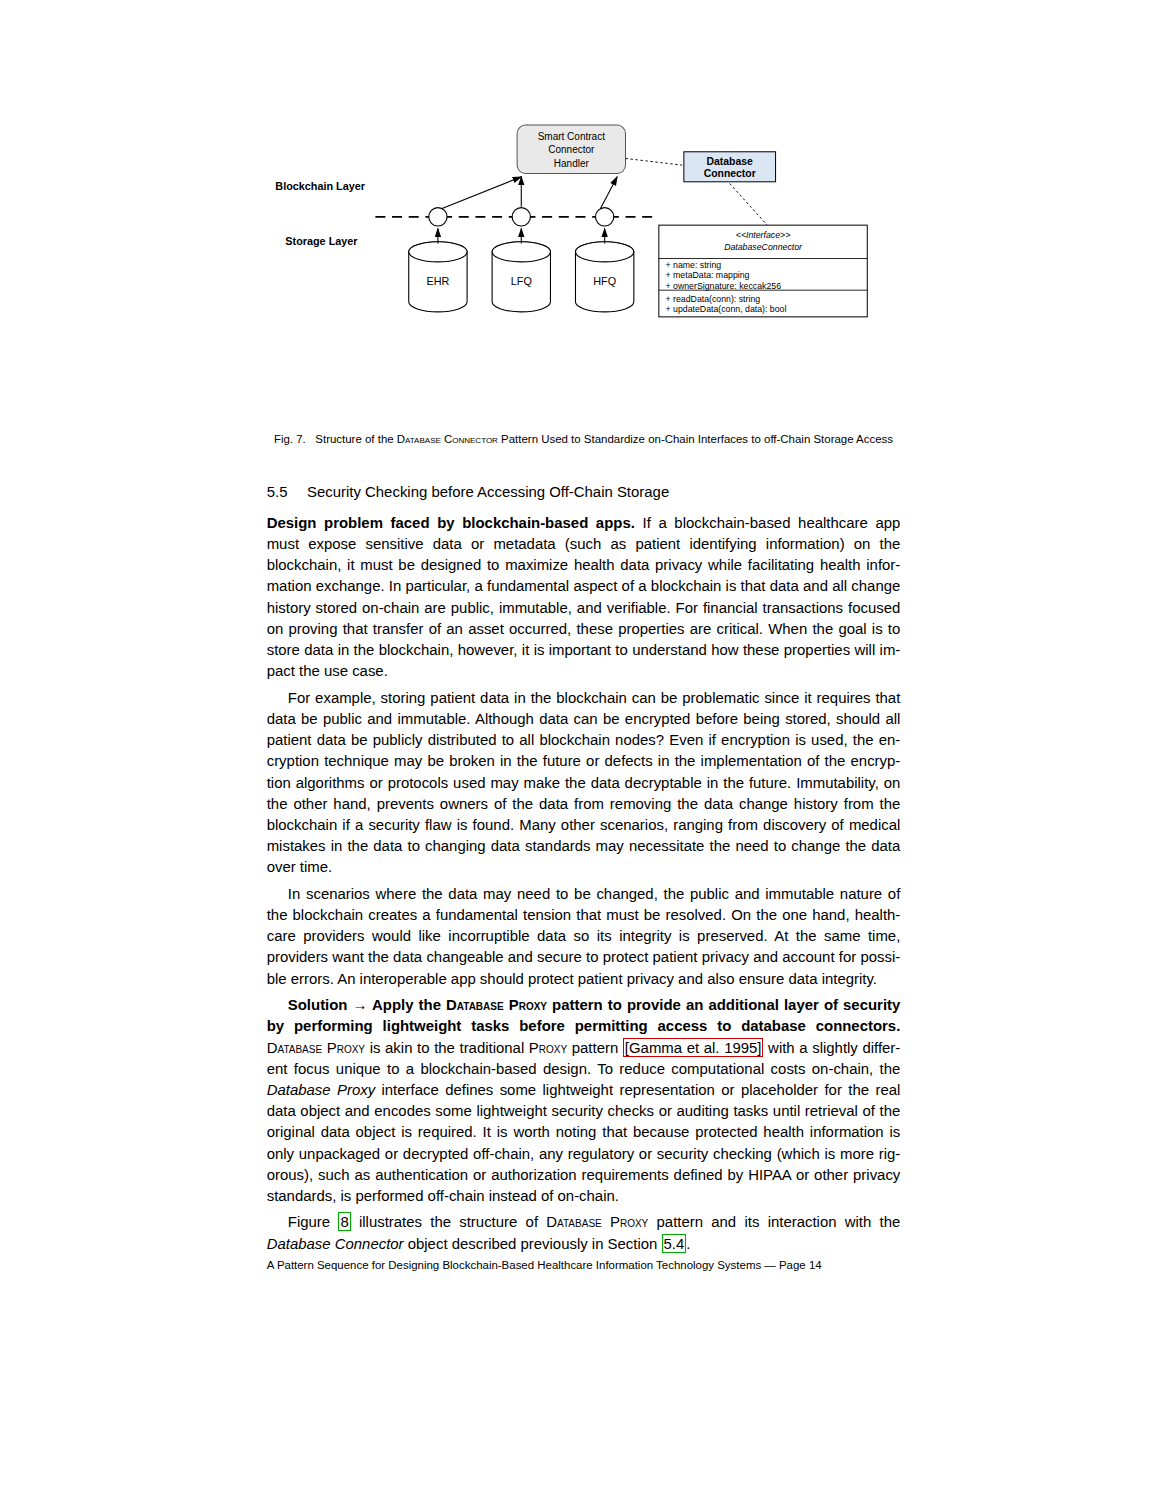Smart Contract Connector Handler Database Connector Blockchain Layer Storage Layer EHR LFQ HFQ <<Interface>> DatabaseConnector + name: string + metaData: mapping + ownerSignature: keccak256 + readData(conn): string + updateData(conn, data): bool
Fig. 7. Structure of the Database Connector Pattern Used to Standardize on-Chain Interfaces to off-Chain Storage Access
5.5 Security Checking before Accessing Off-Chain Storage
Design problem faced by blockchain-based apps. If a blockchain-based healthcare app must expose sensitive data or metadata (such as patient identifying information) on the blockchain, it must be designed to maximize health data privacy while facilitating health information exchange. In particular, a fundamental aspect of a blockchain is that data and all change history stored on-chain are public, immutable, and verifiable. For financial transactions focused on proving that transfer of an asset occurred, these properties are critical. When the goal is to store data in the blockchain, however, it is important to understand how these properties will impact the use case.
For example, storing patient data in the blockchain can be problematic since it requires that data be public and immutable. Although data can be encrypted before being stored, should all patient data be publicly distributed to all blockchain nodes? Even if encryption is used, the encryption technique may be broken in the future or defects in the implementation of the encryption algorithms or protocols used may make the data decryptable in the future. Immutability, on the other hand, prevents owners of the data from removing the data change history from the blockchain if a security flaw is found. Many other scenarios, ranging from discovery of medical mistakes in the data to changing data standards may necessitate the need to change the data over time.
In scenarios where the data may need to be changed, the public and immutable nature of the blockchain creates a fundamental tension that must be resolved. On the one hand, healthcare providers would like incorruptible data so its integrity is preserved. At the same time, providers want the data changeable and secure to protect patient privacy and account for possible errors. An interoperable app should protect patient privacy and also ensure data integrity.
Solution → Apply the Database Proxy pattern to provide an additional layer of security by performing lightweight tasks before permitting access to database connectors. Database Proxy is akin to the traditional Proxy pattern [Gamma et al. 1995] with a slightly different focus unique to a blockchain-based design. To reduce computational costs on-chain, the Database Proxy interface defines some lightweight representation or placeholder for the real data object and encodes some lightweight security checks or auditing tasks until retrieval of the original data object is required. It is worth noting that because protected health information is only unpackaged or decrypted off-chain, any regulatory or security checking (which is more rigorous), such as authentication or authorization requirements defined by HIPAA or other privacy standards, is performed off-chain instead of on-chain.
Figure 8 illustrates the structure of Database Proxy pattern and its interaction with the Database Connector object described previously in Section 5.4.
A Pattern Sequence for Designing Blockchain-Based Healthcare Information Technology Systems — Page 14